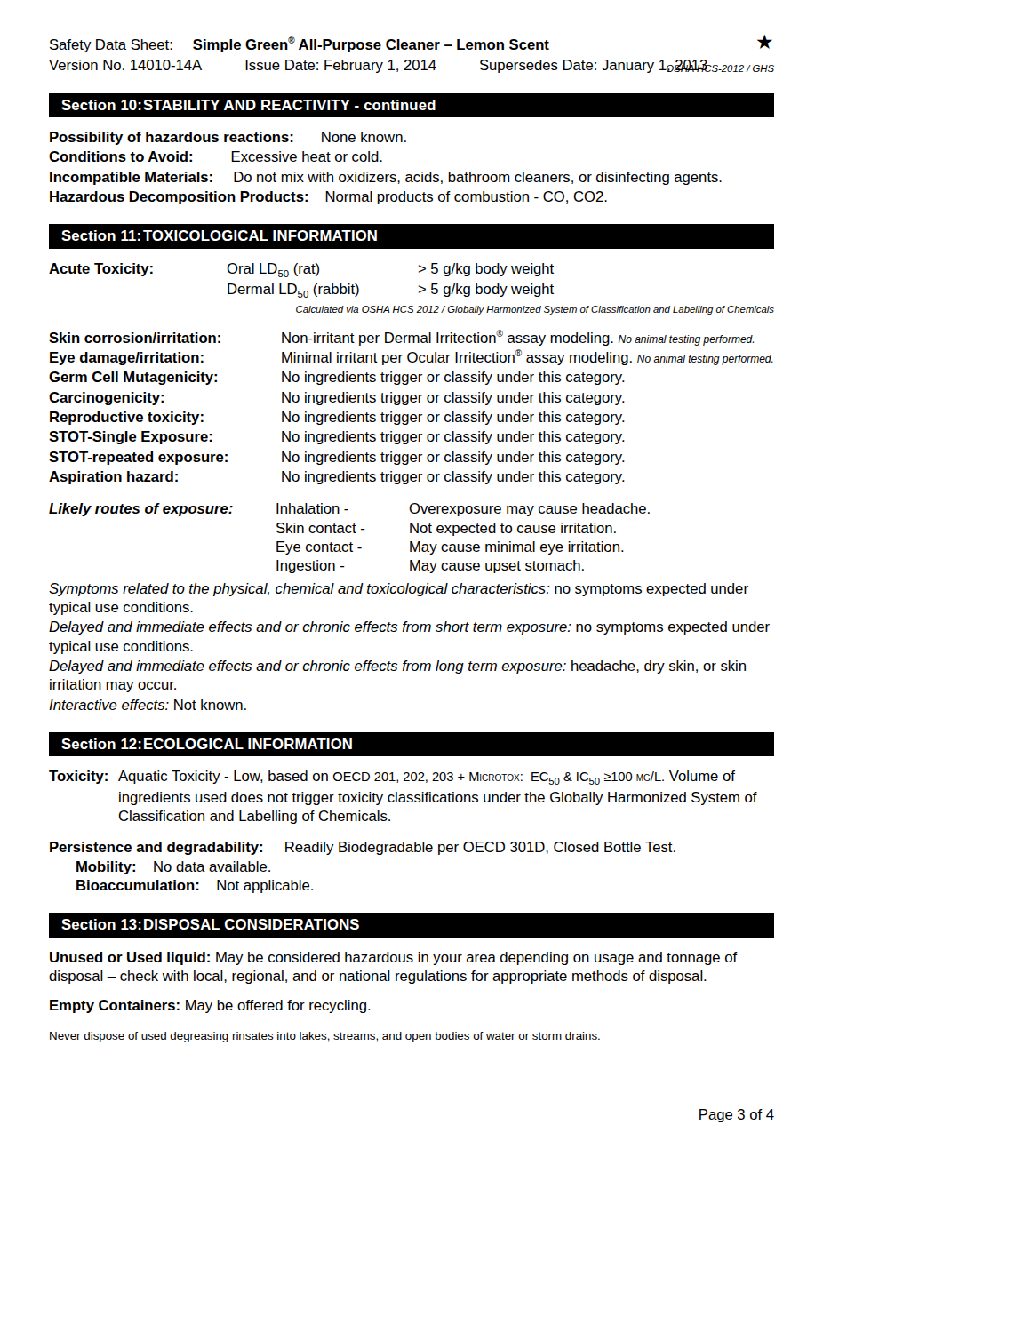★
Safety Data Sheet: Simple Green® All-Purpose Cleaner – Lemon Scent
Version No. 14010-14A Issue Date: February 1, 2014 Supersedes Date: January 1, 2013 OSHA HCS-2012 / GHS
Section 10: STABILITY AND REACTIVITY - continued
Possibility of hazardous reactions: None known.
Conditions to Avoid: Excessive heat or cold.
Incompatible Materials: Do not mix with oxidizers, acids, bathroom cleaners, or disinfecting agents.
Hazardous Decomposition Products: Normal products of combustion - CO, CO2.
Section 11: TOXICOLOGICAL INFORMATION
Acute Toxicity:
Oral LD50 (rat)
> 5 g/kg body weight
Dermal LD50 (rabbit)
> 5 g/kg body weight
Calculated via OSHA HCS 2012 / Globally Harmonized System of Classification and Labelling of Chemicals
| Skin corrosion/irritation: | Non-irritant per Dermal Irritection ® assay modeling. No animal testing performed. |
| Eye damage/irritation: | Minimal irritant per Ocular Irritection ® assay modeling. No animal testing performed. |
| Germ Cell Mutagenicity: | No ingredients trigger or classify under this category. |
| Carcinogenicity: | No ingredients trigger or classify under this category. |
| Reproductive toxicity: | No ingredients trigger or classify under this category. |
| STOT-Single Exposure: | No ingredients trigger or classify under this category. |
| STOT-repeated exposure: | No ingredients trigger or classify under this category. |
| Aspiration hazard: | No ingredients trigger or classify under this category. |
Likely routes of exposure:
Inhalation -Overexposure may cause headache.
Skin contact -Not expected to cause irritation.
Eye contact -May cause minimal eye irritation.
Ingestion -May cause upset stomach.
Symptoms related to the physical, chemical and toxicological characteristics: no symptoms expected under typical use conditions.
Delayed and immediate effects and or chronic effects from short term exposure: no symptoms expected under typical use conditions.
Delayed and immediate effects and or chronic effects from long term exposure: headache, dry skin, or skin irritation may occur.
Interactive effects: Not known.
Section 12: ECOLOGICAL INFORMATION
Toxicity:
Aquatic Toxicity - Low, based on OECD 201, 202, 203 + Microtox: EC50 & IC50 ≥100 mg/L. Volume of ingredients used does not trigger toxicity classifications under the Globally Harmonized System of Classification and Labelling of Chemicals.
Persistence and degradability: Readily Biodegradable per OECD 301D, Closed Bottle Test.
Mobility: No data available.
Bioaccumulation: Not applicable.
Section 13: DISPOSAL CONSIDERATIONS
Unused or Used liquid: May be considered hazardous in your area depending on usage and tonnage of disposal – check with local, regional, and or national regulations for appropriate methods of disposal.
Empty Containers: May be offered for recycling.
Never dispose of used degreasing rinsates into lakes, streams, and open bodies of water or storm drains.
Page 3 of 4